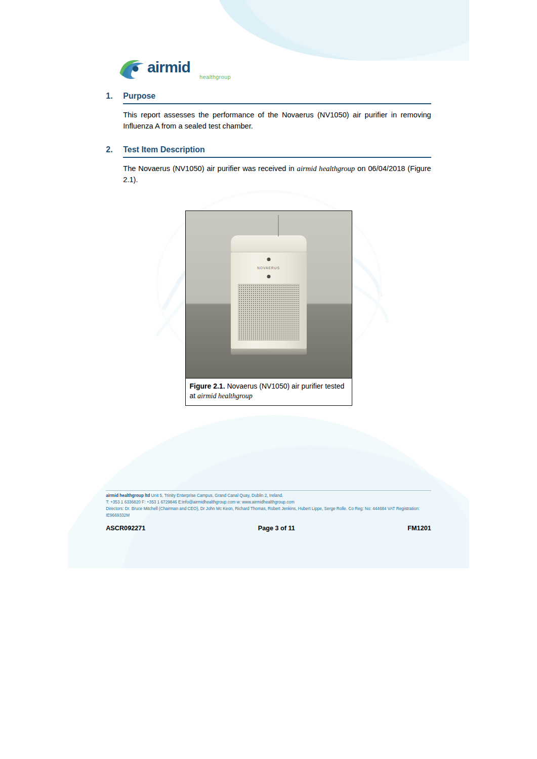airmid healthgroup
1. Purpose
This report assesses the performance of the Novaerus (NV1050) air purifier in removing Influenza A from a sealed test chamber.
2. Test Item Description
The Novaerus (NV1050) air purifier was received in airmid healthgroup on 06/04/2018 (Figure 2.1).
NOVAERUS
Figure 2.1. Novaerus (NV1050) air purifier tested at airmid healthgroup
airmid healthgroup ltd Unit 5, Trinity Enterprise Campus, Grand Canal Quay, Dublin 2, Ireland.
T: +353 1 6336820 F: +353 1 6729846 E:info@airmidhealthgroup.com w: www.airmidhealthgroup.com
Directors: Dr. Bruce Mitchell (Chairman and CEO), Dr John Mc Keon, Richard Thomas, Robert Jenkins, Hubert Lippe, Serge Rolle. Co Reg: No: 444684 VAT Registration: IE9669332M
ASCR092271
Page 3 of 11
FM1201